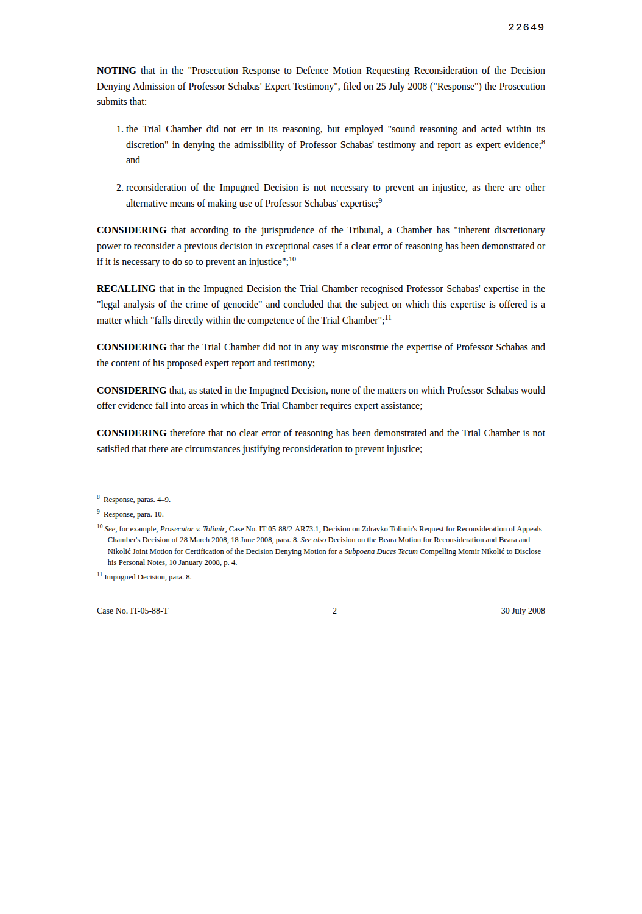22649
NOTING that in the "Prosecution Response to Defence Motion Requesting Reconsideration of the Decision Denying Admission of Professor Schabas' Expert Testimony", filed on 25 July 2008 ("Response") the Prosecution submits that:
the Trial Chamber did not err in its reasoning, but employed "sound reasoning and acted within its discretion" in denying the admissibility of Professor Schabas' testimony and report as expert evidence;8 and
reconsideration of the Impugned Decision is not necessary to prevent an injustice, as there are other alternative means of making use of Professor Schabas' expertise;9
CONSIDERING that according to the jurisprudence of the Tribunal, a Chamber has "inherent discretionary power to reconsider a previous decision in exceptional cases if a clear error of reasoning has been demonstrated or if it is necessary to do so to prevent an injustice";10
RECALLING that in the Impugned Decision the Trial Chamber recognised Professor Schabas' expertise in the "legal analysis of the crime of genocide" and concluded that the subject on which this expertise is offered is a matter which "falls directly within the competence of the Trial Chamber";11
CONSIDERING that the Trial Chamber did not in any way misconstrue the expertise of Professor Schabas and the content of his proposed expert report and testimony;
CONSIDERING that, as stated in the Impugned Decision, none of the matters on which Professor Schabas would offer evidence fall into areas in which the Trial Chamber requires expert assistance;
CONSIDERING therefore that no clear error of reasoning has been demonstrated and the Trial Chamber is not satisfied that there are circumstances justifying reconsideration to prevent injustice;
8 Response, paras. 4–9.
9 Response, para. 10.
10 See, for example, Prosecutor v. Tolimir, Case No. IT-05-88/2-AR73.1, Decision on Zdravko Tolimir's Request for Reconsideration of Appeals Chamber's Decision of 28 March 2008, 18 June 2008, para. 8. See also Decision on the Beara Motion for Reconsideration and Beara and Nikolić Joint Motion for Certification of the Decision Denying Motion for a Subpoena Duces Tecum Compelling Momir Nikolić to Disclose his Personal Notes, 10 January 2008, p. 4.
11 Impugned Decision, para. 8.
Case No. IT-05-88-T
2
30 July 2008